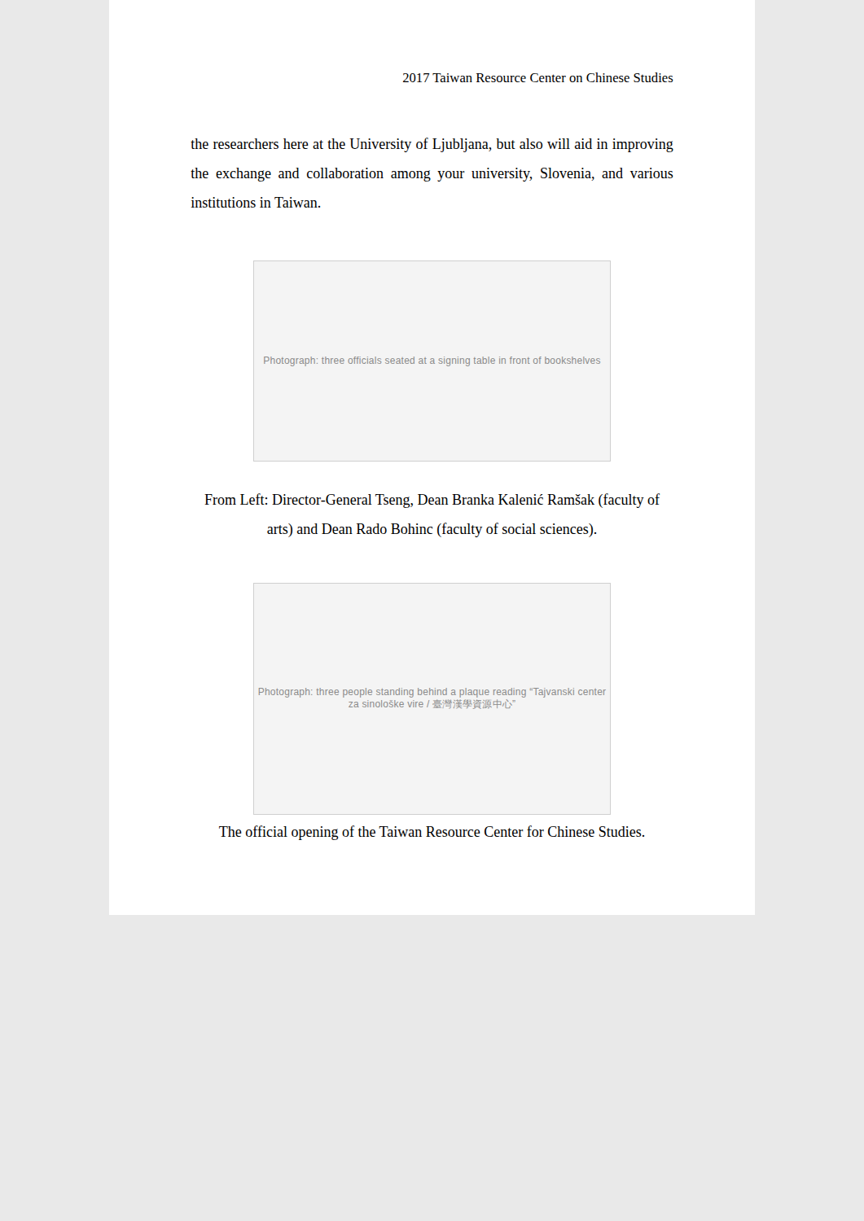2017 Taiwan Resource Center on Chinese Studies
the researchers here at the University of Ljubljana, but also will aid in improving the exchange and collaboration among your university, Slovenia, and various institutions in Taiwan.
Photograph: three officials seated at a signing table in front of bookshelves
From Left: Director-General Tseng, Dean Branka Kalenić Ramšak (faculty of arts) and Dean Rado Bohinc (faculty of social sciences).
Photograph: three people standing behind a plaque reading “Tajvanski center za sinološke vire / 臺灣漢學資源中心”
The official opening of the Taiwan Resource Center for Chinese Studies.